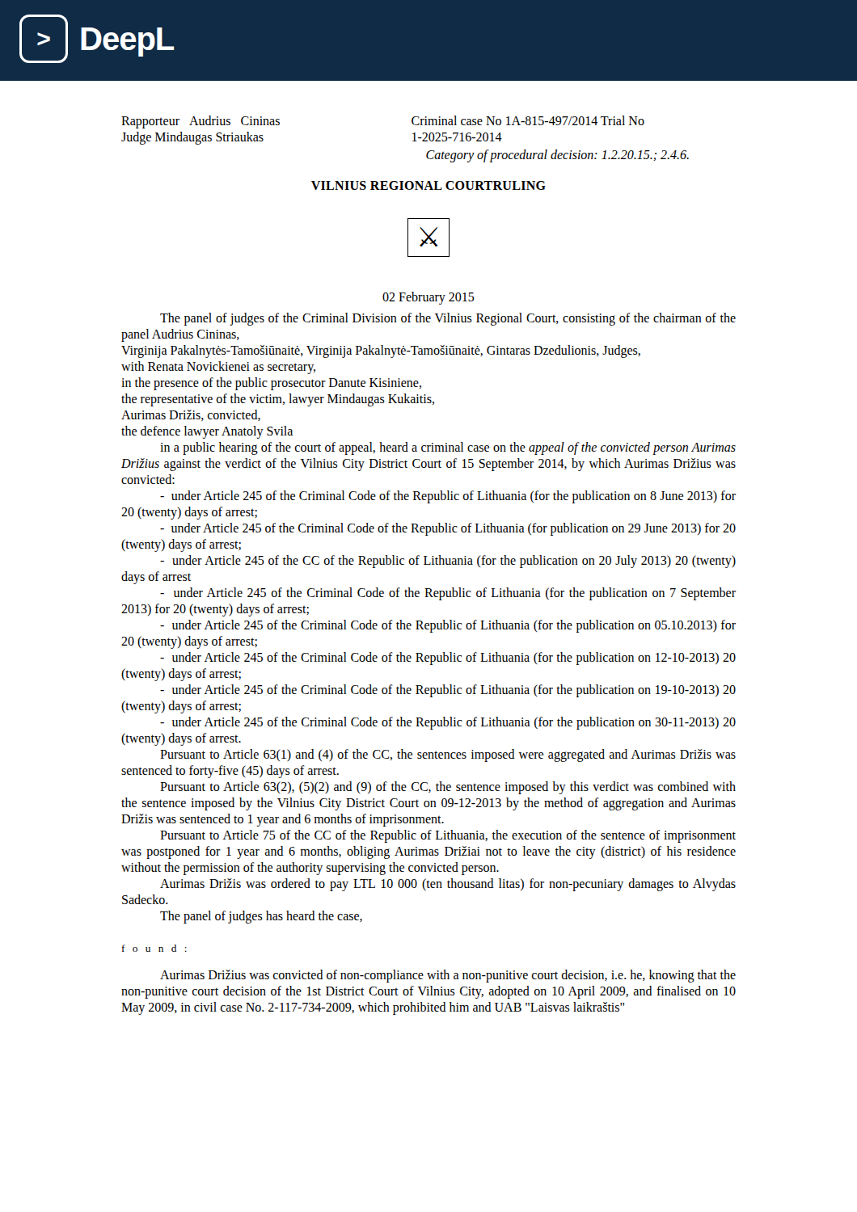>
DeepL
Rapporteur Audrius Cininas
Judge Mindaugas Striaukas
Criminal case No 1A-815-497/2014 Trial No
1-2025-716-2014
Category of procedural decision: 1.2.20.15.; 2.4.6.
VILNIUS REGIONAL COURTRULING
⚔
02 February 2015
The panel of judges of the Criminal Division of the Vilnius Regional Court, consisting of the chairman of the panel Audrius Cininas,
Virginija Pakalnytės-Tamošiūnaitė, Virginija Pakalnytė-Tamošiūnaitė, Gintaras Dzedulionis, Judges,
with Renata Novickienei as secretary,
in the presence of the public prosecutor Danute Kisiniene,
the representative of the victim, lawyer Mindaugas Kukaitis,
Aurimas Drižis, convicted,
the defence lawyer Anatoly Svila
in a public hearing of the court of appeal, heard a criminal case on the appeal of the convicted person Aurimas Drižius against the verdict of the Vilnius City District Court of 15 September 2014, by which Aurimas Drižius was convicted:
- under Article 245 of the Criminal Code of the Republic of Lithuania (for the publication on 8 June 2013) for 20 (twenty) days of arrest;
- under Article 245 of the Criminal Code of the Republic of Lithuania (for publication on 29 June 2013) for 20 (twenty) days of arrest;
- under Article 245 of the CC of the Republic of Lithuania (for the publication on 20 July 2013) 20 (twenty) days of arrest
- under Article 245 of the Criminal Code of the Republic of Lithuania (for the publication on 7 September 2013) for 20 (twenty) days of arrest;
- under Article 245 of the Criminal Code of the Republic of Lithuania (for the publication on 05.10.2013) for 20 (twenty) days of arrest;
- under Article 245 of the Criminal Code of the Republic of Lithuania (for the publication on 12-10-2013) 20 (twenty) days of arrest;
- under Article 245 of the Criminal Code of the Republic of Lithuania (for the publication on 19-10-2013) 20 (twenty) days of arrest;
- under Article 245 of the Criminal Code of the Republic of Lithuania (for the publication on 30-11-2013) 20 (twenty) days of arrest.
Pursuant to Article 63(1) and (4) of the CC, the sentences imposed were aggregated and Aurimas Drižis was sentenced to forty-five (45) days of arrest.
Pursuant to Article 63(2), (5)(2) and (9) of the CC, the sentence imposed by this verdict was combined with the sentence imposed by the Vilnius City District Court on 09-12-2013 by the method of aggregation and Aurimas Drižis was sentenced to 1 year and 6 months of imprisonment.
Pursuant to Article 75 of the CC of the Republic of Lithuania, the execution of the sentence of imprisonment was postponed for 1 year and 6 months, obliging Aurimas Drižiai not to leave the city (district) of his residence without the permission of the authority supervising the convicted person.
Aurimas Drižis was ordered to pay LTL 10 000 (ten thousand litas) for non-pecuniary damages to Alvydas Sadecko.
The panel of judges has heard the case,
f o u n d :
Aurimas Drižius was convicted of non-compliance with a non-punitive court decision, i.e. he, knowing that the non-punitive court decision of the 1st District Court of Vilnius City, adopted on 10 April 2009, and finalised on 10 May 2009, in civil case No. 2-117-734-2009, which prohibited him and UAB "Laisvas laikraštis"